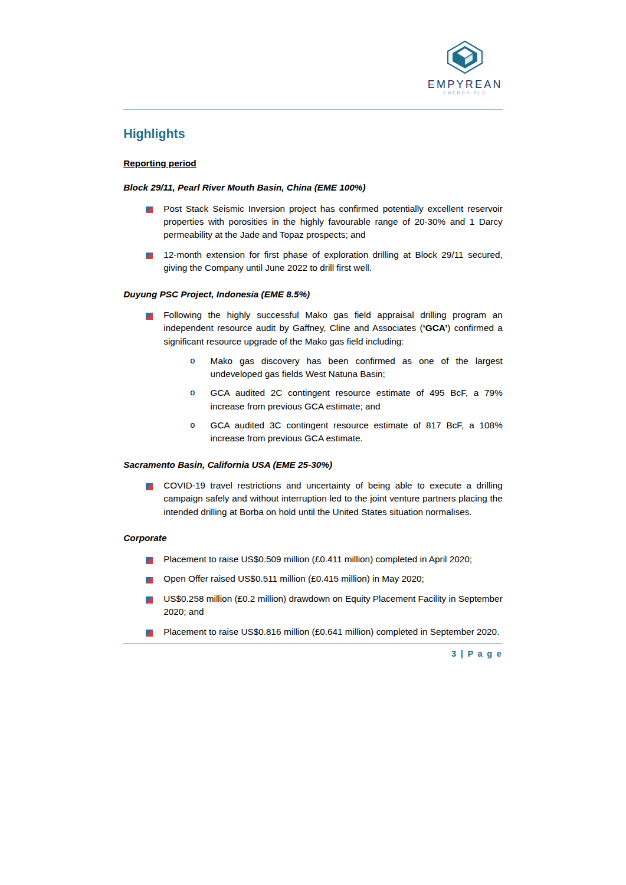EMPYREAN
ENERGY PLC
Highlights
Reporting period
Block 29/11, Pearl River Mouth Basin, China (EME 100%)
Post Stack Seismic Inversion project has confirmed potentially excellent reservoir properties with porosities in the highly favourable range of 20-30% and 1 Darcy permeability at the Jade and Topaz prospects; and
12-month extension for first phase of exploration drilling at Block 29/11 secured, giving the Company until June 2022 to drill first well.
Duyung PSC Project, Indonesia (EME 8.5%)
Following the highly successful Mako gas field appraisal drilling program an independent resource audit by Gaffney, Cline and Associates (‘GCA’) confirmed a significant resource upgrade of the Mako gas field including:
Mako gas discovery has been confirmed as one of the largest undeveloped gas fields West Natuna Basin;
GCA audited 2C contingent resource estimate of 495 BcF, a 79% increase from previous GCA estimate; and
GCA audited 3C contingent resource estimate of 817 BcF, a 108% increase from previous GCA estimate.
Sacramento Basin, California USA (EME 25-30%)
COVID-19 travel restrictions and uncertainty of being able to execute a drilling campaign safely and without interruption led to the joint venture partners placing the intended drilling at Borba on hold until the United States situation normalises.
Corporate
Placement to raise US$0.509 million (£0.411 million) completed in April 2020;
Open Offer raised US$0.511 million (£0.415 million) in May 2020;
US$0.258 million (£0.2 million) drawdown on Equity Placement Facility in September 2020; and
Placement to raise US$0.816 million (£0.641 million) completed in September 2020.
3 | P a g e